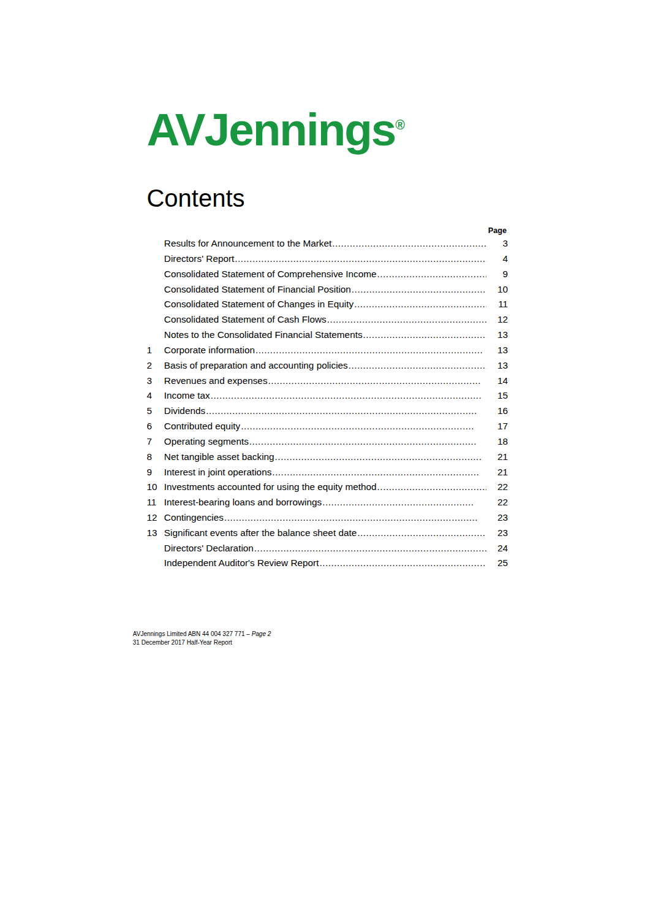AVJennings®
Contents
Page
Results for Announcement to the Market ....................................................................... 3
Directors' Report ......................................................................................... 4
Consolidated Statement of Comprehensive Income .................................................... 9
Consolidated Statement of Financial Position ............................................................ 10
Consolidated Statement of Changes in Equity ............................................................ 11
Consolidated Statement of Cash Flows ..................................................................... 12
Notes to the Consolidated Financial Statements ....................................................... 13
1 Corporate information .............................................................................. 13
2 Basis of preparation and accounting policies ....................................................... 13
3 Revenues and expenses ......................................................................... 14
4 Income tax ............................................................................................. 15
5 Dividends ............................................................................................. 16
6 Contributed equity ................................................................................ 17
7 Operating segments .............................................................................. 18
8 Net tangible asset backing ....................................................................... 21
9 Interest in joint operations ....................................................................... 21
10 Investments accounted for using the equity method ............................................. 22
11 Interest-bearing loans and borrowings .................................................... 22
12 Contingencies ....................................................................................... 23
13 Significant events after the balance sheet date ..................................................... 23
Directors' Declaration .................................................................................. 24
Independent Auditor's Review Report ............................................................. 25
AVJennings Limited ABN 44 004 327 771 – Page 2
31 December 2017 Half-Year Report